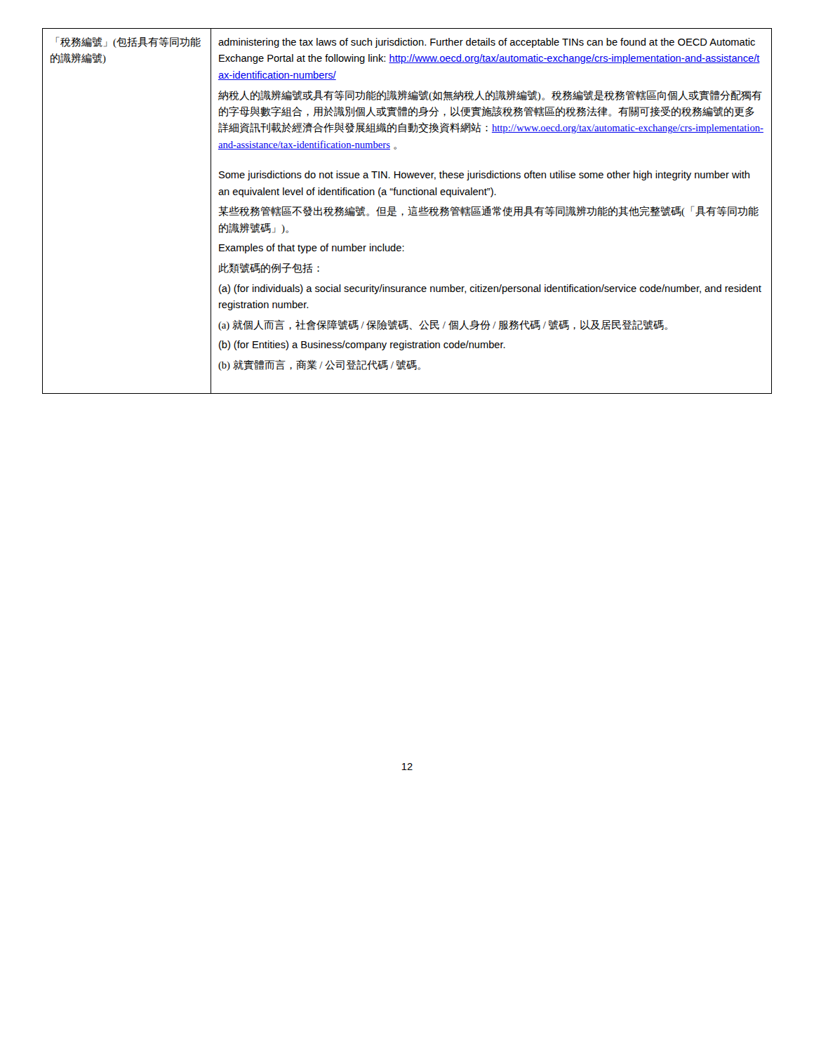| 「稅務編號」(包括具有等同功能的識辨編號) | administering the tax laws of such jurisdiction. Further details of acceptable TINs can be found at the OECD Automatic Exchange Portal at the following link: http://www.oecd.org/tax/automatic-exchange/crs-implementation-and-assistance/tax-identification-numbers/ 納稅人的識辨編號或具有等同功能的識辨編號(如無納稅人的識辨編號)。稅務編號是稅務管轄區向個人或實體分配獨有的字母與數字組合，用於識別個人或實體的身分，以便實施該稅務管轄區的稅務法律。有關可接受的稅務編號的更多詳細資訊刊載於經濟合作與發展組織的自動交換資料網站： http://www.oecd.org/tax/automatic-exchange/crs-implementation-and-assistance/tax-identification-numbers 。 Some jurisdictions do not issue a TIN. However, these jurisdictions often utilise some other high integrity number with an equivalent level of identification (a “functional equivalent”). 某些稅務管轄區不發出稅務編號。但是，這些稅務管轄區通常使用具有等同識辨功能的其他完整號碼(「具有等同功能的識辨號碼」)。 Examples of that type of number include: 此類號碼的例子包括： (a) (for individuals) a social security/insurance number, citizen/personal identification/service code/number, and resident registration number. (a) 就個人而言，社會保障號碼 / 保險號碼、公民 / 個人身份 / 服務代碼 / 號碼，以及居民登記號碼。 (b) (for Entities) a Business/company registration code/number. (b) 就實體而言，商業 / 公司登記代碼 / 號碼。 |
12